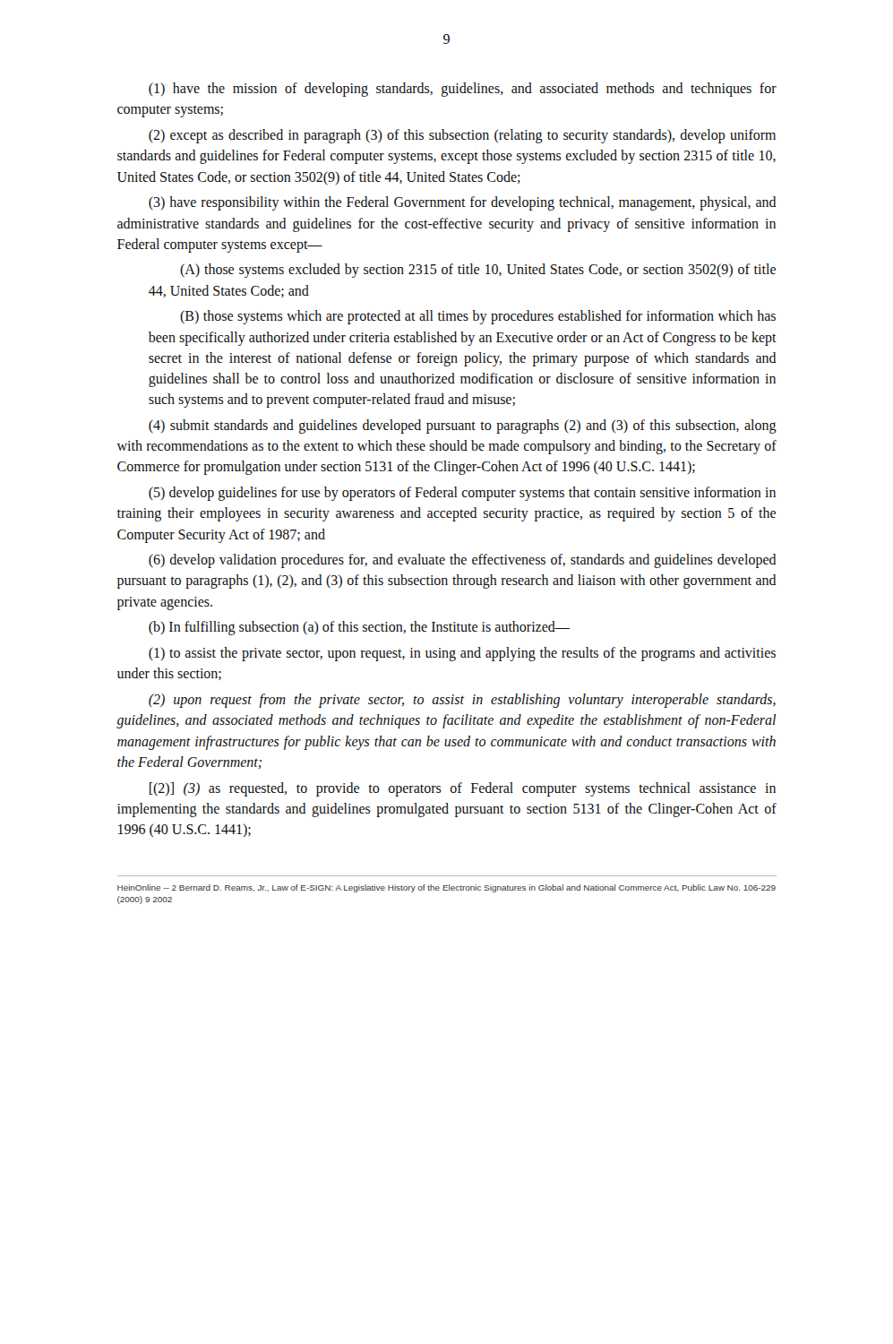9
(1) have the mission of developing standards, guidelines, and associated methods and techniques for computer systems;
(2) except as described in paragraph (3) of this subsection (relating to security standards), develop uniform standards and guidelines for Federal computer systems, except those systems excluded by section 2315 of title 10, United States Code, or section 3502(9) of title 44, United States Code;
(3) have responsibility within the Federal Government for developing technical, management, physical, and administrative standards and guidelines for the cost-effective security and privacy of sensitive information in Federal computer systems except—
(A) those systems excluded by section 2315 of title 10, United States Code, or section 3502(9) of title 44, United States Code; and
(B) those systems which are protected at all times by procedures established for information which has been specifically authorized under criteria established by an Executive order or an Act of Congress to be kept secret in the interest of national defense or foreign policy, the primary purpose of which standards and guidelines shall be to control loss and unauthorized modification or disclosure of sensitive information in such systems and to prevent computer-related fraud and misuse;
(4) submit standards and guidelines developed pursuant to paragraphs (2) and (3) of this subsection, along with recommendations as to the extent to which these should be made compulsory and binding, to the Secretary of Commerce for promulgation under section 5131 of the Clinger-Cohen Act of 1996 (40 U.S.C. 1441);
(5) develop guidelines for use by operators of Federal computer systems that contain sensitive information in training their employees in security awareness and accepted security practice, as required by section 5 of the Computer Security Act of 1987; and
(6) develop validation procedures for, and evaluate the effectiveness of, standards and guidelines developed pursuant to paragraphs (1), (2), and (3) of this subsection through research and liaison with other government and private agencies.
(b) In fulfilling subsection (a) of this section, the Institute is authorized—
(1) to assist the private sector, upon request, in using and applying the results of the programs and activities under this section;
(2) upon request from the private sector, to assist in establishing voluntary interoperable standards, guidelines, and associated methods and techniques to facilitate and expedite the establishment of non-Federal management infrastructures for public keys that can be used to communicate with and conduct transactions with the Federal Government;
[(2)] (3) as requested, to provide to operators of Federal computer systems technical assistance in implementing the standards and guidelines promulgated pursuant to section 5131 of the Clinger-Cohen Act of 1996 (40 U.S.C. 1441);
HeinOnline -- 2 Bernard D. Reams, Jr., Law of E-SIGN: A Legislative History of the Electronic Signatures in Global and National Commerce Act, Public Law No. 106-229 (2000) 9 2002